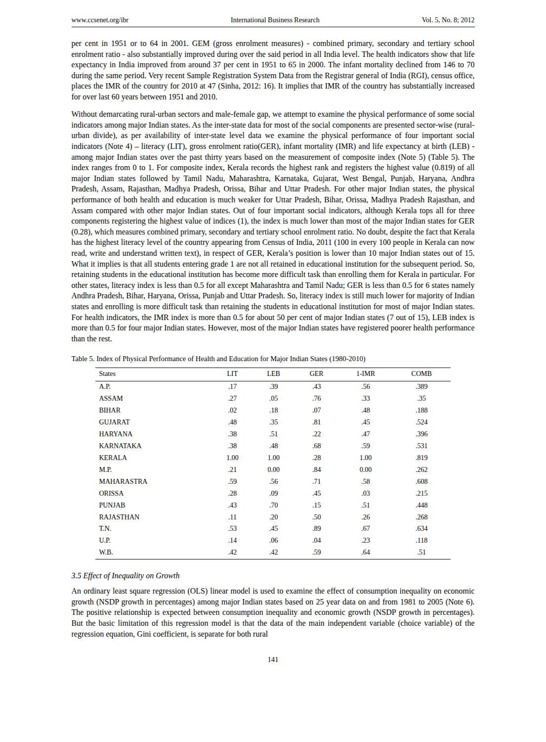www.ccsenet.org/ibr International Business Research Vol. 5, No. 8; 2012
per cent in 1951 or to 64 in 2001. GEM (gross enrolment measures) - combined primary, secondary and tertiary school enrolment ratio - also substantially improved during over the said period in all India level. The health indicators show that life expectancy in India improved from around 37 per cent in 1951 to 65 in 2000. The infant mortality declined from 146 to 70 during the same period. Very recent Sample Registration System Data from the Registrar general of India (RGI), census office, places the IMR of the country for 2010 at 47 (Sinha, 2012: 16). It implies that IMR of the country has substantially increased for over last 60 years between 1951 and 2010.
Without demarcating rural-urban sectors and male-female gap, we attempt to examine the physical performance of some social indicators among major Indian states. As the inter-state data for most of the social components are presented sector-wise (rural-urban divide), as per availability of inter-state level data we examine the physical performance of four important social indicators (Note 4) – literacy (LIT), gross enrolment ratio(GER), infant mortality (IMR) and life expectancy at birth (LEB) - among major Indian states over the past thirty years based on the measurement of composite index (Note 5) (Table 5). The index ranges from 0 to 1. For composite index, Kerala records the highest rank and registers the highest value (0.819) of all major Indian states followed by Tamil Nadu, Maharashtra, Karnataka, Gujarat, West Bengal, Punjab, Haryana, Andhra Pradesh, Assam, Rajasthan, Madhya Pradesh, Orissa, Bihar and Uttar Pradesh. For other major Indian states, the physical performance of both health and education is much weaker for Uttar Pradesh, Bihar, Orissa, Madhya Pradesh Rajasthan, and Assam compared with other major Indian states. Out of four important social indicators, although Kerala tops all for three components registering the highest value of indices (1), the index is much lower than most of the major Indian states for GER (0.28), which measures combined primary, secondary and tertiary school enrolment ratio. No doubt, despite the fact that Kerala has the highest literacy level of the country appearing from Census of India, 2011 (100 in every 100 people in Kerala can now read, write and understand written text), in respect of GER, Kerala’s position is lower than 10 major Indian states out of 15. What it implies is that all students entering grade 1 are not all retained in educational institution for the subsequent period. So, retaining students in the educational institution has become more difficult task than enrolling them for Kerala in particular. For other states, literacy index is less than 0.5 for all except Maharashtra and Tamil Nadu; GER is less than 0.5 for 6 states namely Andhra Pradesh, Bihar, Haryana, Orissa, Punjab and Uttar Pradesh. So, literacy index is still much lower for majority of Indian states and enrolling is more difficult task than retaining the students in educational institution for most of major Indian states. For health indicators, the IMR index is more than 0.5 for about 50 per cent of major Indian states (7 out of 15), LEB index is more than 0.5 for four major Indian states. However, most of the major Indian states have registered poorer health performance than the rest.
Table 5. Index of Physical Performance of Health and Education for Major Indian States (1980-2010)
| States | LIT | LEB | GER | 1-IMR | COMB |
| --- | --- | --- | --- | --- | --- |
| A.P. | .17 | .39 | .43 | .56 | .389 |
| ASSAM | .27 | .05 | .76 | .33 | .35 |
| BIHAR | .02 | .18 | .07 | .48 | .188 |
| GUJARAT | .48 | .35 | .81 | .45 | .524 |
| HARYANA | .38 | .51 | .22 | .47 | .396 |
| KARNATAKA | .38 | .48 | .68 | .59 | .531 |
| KERALA | 1.00 | 1.00 | .28 | 1.00 | .819 |
| M.P. | .21 | 0.00 | .84 | 0.00 | .262 |
| MAHARASTRA | .59 | .56 | .71 | .58 | .608 |
| ORISSA | .28 | .09 | .45 | .03 | .215 |
| PUNJAB | .43 | .70 | .15 | .51 | .448 |
| RAJASTHAN | .11 | .20 | .50 | .26 | .268 |
| T.N. | .53 | .45 | .89 | .67 | .634 |
| U.P. | .14 | .06 | .04 | .23 | .118 |
| W.B. | .42 | .42 | .59 | .64 | .51 |
3.5 Effect of Inequality on Growth
An ordinary least square regression (OLS) linear model is used to examine the effect of consumption inequality on economic growth (NSDP growth in percentages) among major Indian states based on 25 year data on and from 1981 to 2005 (Note 6). The positive relationship is expected between consumption inequality and economic growth (NSDP growth in percentages). But the basic limitation of this regression model is that the data of the main independent variable (choice variable) of the regression equation, Gini coefficient, is separate for both rural
141